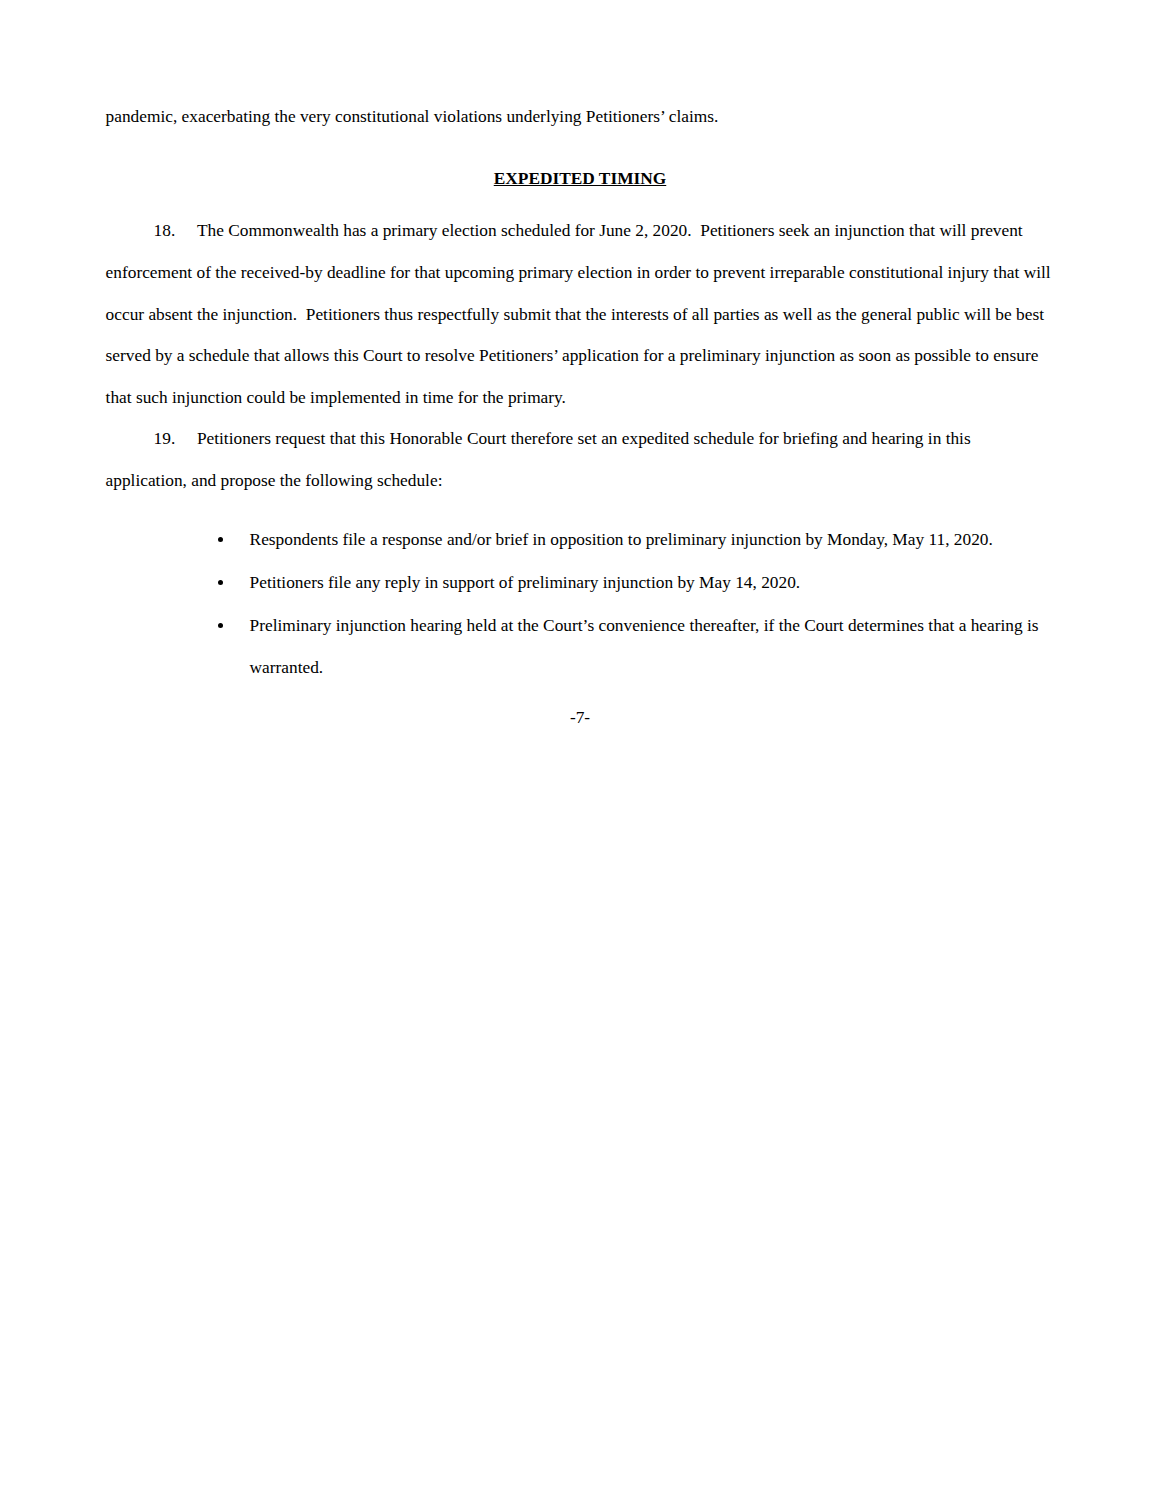pandemic, exacerbating the very constitutional violations underlying Petitioners’ claims.
EXPEDITED TIMING
18. The Commonwealth has a primary election scheduled for June 2, 2020. Petitioners seek an injunction that will prevent enforcement of the received-by deadline for that upcoming primary election in order to prevent irreparable constitutional injury that will occur absent the injunction. Petitioners thus respectfully submit that the interests of all parties as well as the general public will be best served by a schedule that allows this Court to resolve Petitioners’ application for a preliminary injunction as soon as possible to ensure that such injunction could be implemented in time for the primary.
19. Petitioners request that this Honorable Court therefore set an expedited schedule for briefing and hearing in this application, and propose the following schedule:
Respondents file a response and/or brief in opposition to preliminary injunction by Monday, May 11, 2020.
Petitioners file any reply in support of preliminary injunction by May 14, 2020.
Preliminary injunction hearing held at the Court’s convenience thereafter, if the Court determines that a hearing is warranted.
-7-